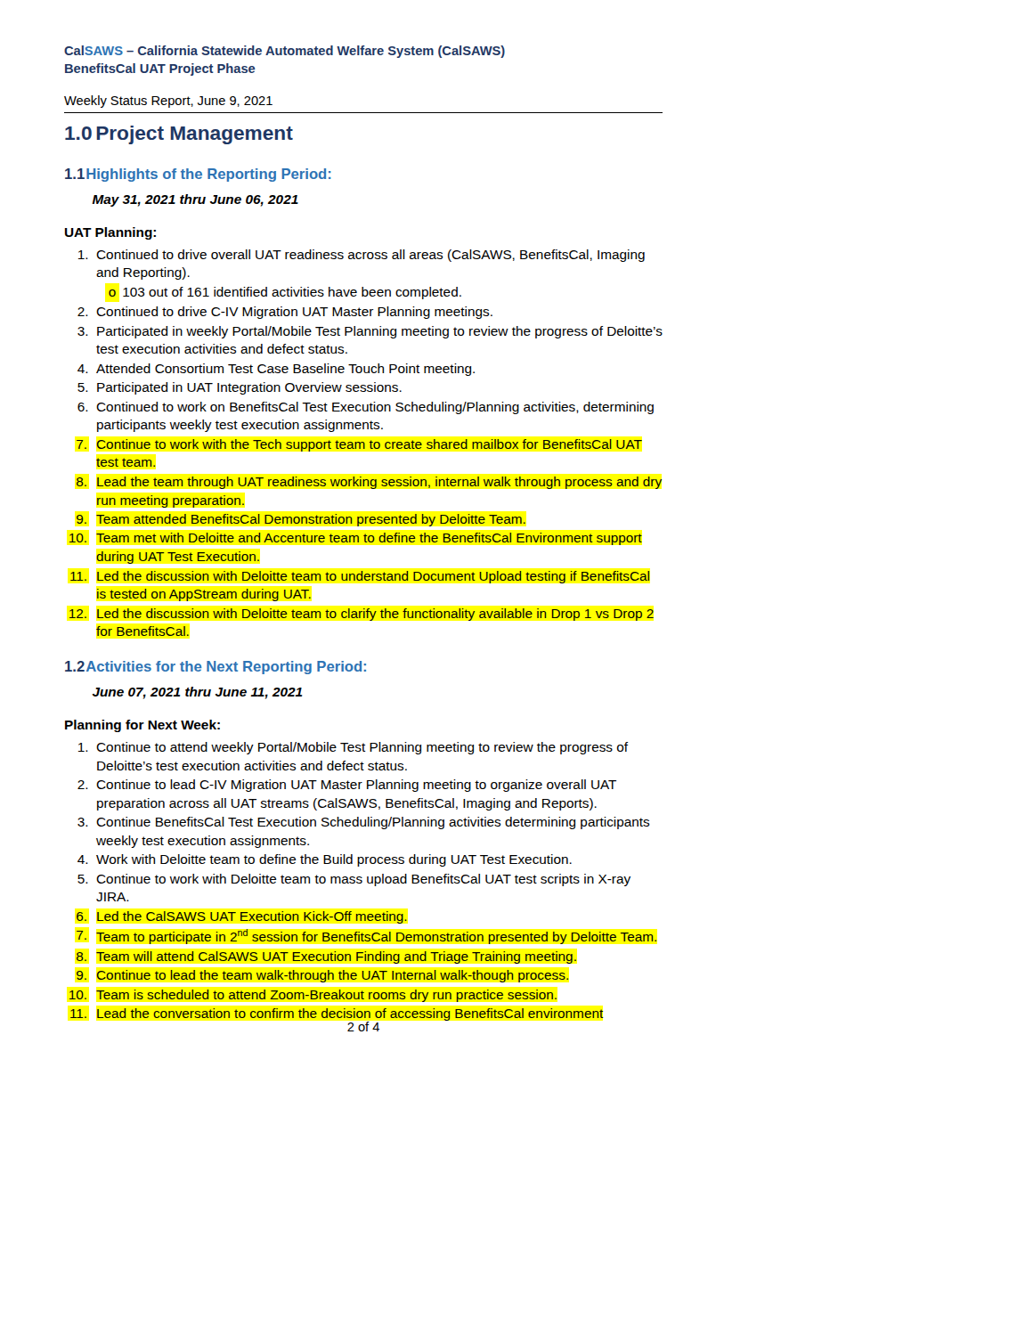Cal SAWS – California Statewide Automated Welfare System (CalSAWS)
BenefitsCal UAT Project Phase
Weekly Status Report, June 9, 2021
1.0 Project Management
1.1 Highlights of the Reporting Period:
May 31, 2021 thru June 06, 2021
UAT Planning:
1.
Continued to drive overall UAT readiness across all areas (CalSAWS, BenefitsCal, Imaging and Reporting).
103 out of 161 identified activities have been completed.
2.
Continued to drive C-IV Migration UAT Master Planning meetings.
3.
Participated in weekly Portal/Mobile Test Planning meeting to review the progress of Deloitte’s test execution activities and defect status.
4.
Attended Consortium Test Case Baseline Touch Point meeting.
5.
Participated in UAT Integration Overview sessions.
6.
Continued to work on BenefitsCal Test Execution Scheduling/Planning activities, determining participants weekly test execution assignments.
7.
Continue to work with the Tech support team to create shared mailbox for BenefitsCal UAT test team.
8.
Lead the team through UAT readiness working session, internal walk through process and dry run meeting preparation.
9.
Team attended BenefitsCal Demonstration presented by Deloitte Team.
10.
Team met with Deloitte and Accenture team to define the BenefitsCal Environment support during UAT Test Execution.
11.
Led the discussion with Deloitte team to understand Document Upload testing if BenefitsCal is tested on AppStream during UAT.
12.
Led the discussion with Deloitte team to clarify the functionality available in Drop 1 vs Drop 2 for BenefitsCal.
1.2 Activities for the Next Reporting Period:
June 07, 2021 thru June 11, 2021
Planning for Next Week:
1.
Continue to attend weekly Portal/Mobile Test Planning meeting to review the progress of Deloitte’s test execution activities and defect status.
2.
Continue to lead C-IV Migration UAT Master Planning meeting to organize overall UAT preparation across all UAT streams (CalSAWS, BenefitsCal, Imaging and Reports).
3.
Continue BenefitsCal Test Execution Scheduling/Planning activities determining participants weekly test execution assignments.
4.
Work with Deloitte team to define the Build process during UAT Test Execution.
5.
Continue to work with Deloitte team to mass upload BenefitsCal UAT test scripts in X-ray JIRA.
6.
Led the CalSAWS UAT Execution Kick-Off meeting.
7.
Team to participate in 2nd session for BenefitsCal Demonstration presented by Deloitte Team.
8.
Team will attend CalSAWS UAT Execution Finding and Triage Training meeting.
9.
Continue to lead the team walk-through the UAT Internal walk-though process.
10.
Team is scheduled to attend Zoom-Breakout rooms dry run practice session.
11.
Lead the conversation to confirm the decision of accessing BenefitsCal environment
2 of 4